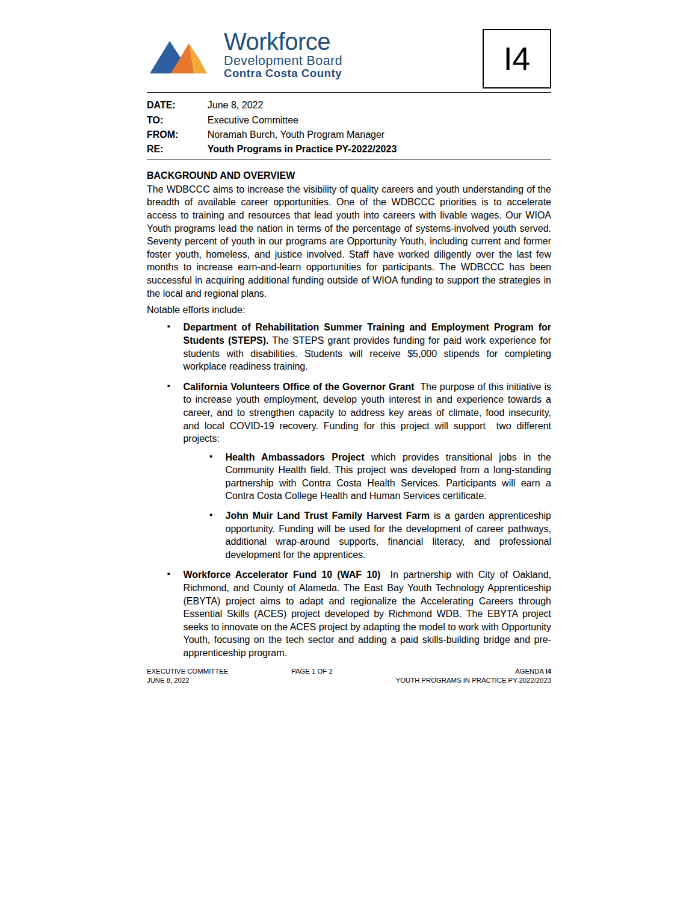Workforce Development Board Contra Costa County
I4
| DATE: | June 8, 2022 |
| TO: | Executive Committee |
| FROM: | Noramah Burch, Youth Program Manager |
| RE: | Youth Programs in Practice PY-2022/2023 |
BACKGROUND AND OVERVIEW
The WDBCCC aims to increase the visibility of quality careers and youth understanding of the breadth of available career opportunities. One of the WDBCCC priorities is to accelerate access to training and resources that lead youth into careers with livable wages. Our WIOA Youth programs lead the nation in terms of the percentage of systems-involved youth served. Seventy percent of youth in our programs are Opportunity Youth, including current and former foster youth, homeless, and justice involved. Staff have worked diligently over the last few months to increase earn-and-learn opportunities for participants. The WDBCCC has been successful in acquiring additional funding outside of WIOA funding to support the strategies in the local and regional plans.
Notable efforts include:
Department of Rehabilitation Summer Training and Employment Program for Students (STEPS). The STEPS grant provides funding for paid work experience for students with disabilities. Students will receive $5,000 stipends for completing workplace readiness training.
California Volunteers Office of the Governor Grant The purpose of this initiative is to increase youth employment, develop youth interest in and experience towards a career, and to strengthen capacity to address key areas of climate, food insecurity, and local COVID-19 recovery. Funding for this project will support two different projects:
Health Ambassadors Project which provides transitional jobs in the Community Health field. This project was developed from a long-standing partnership with Contra Costa Health Services. Participants will earn a Contra Costa College Health and Human Services certificate.
John Muir Land Trust Family Harvest Farm is a garden apprenticeship opportunity. Funding will be used for the development of career pathways, additional wrap-around supports, financial literacy, and professional development for the apprentices.
Workforce Accelerator Fund 10 (WAF 10) In partnership with City of Oakland, Richmond, and County of Alameda. The East Bay Youth Technology Apprenticeship (EBYTA) project aims to adapt and regionalize the Accelerating Careers through Essential Skills (ACES) project developed by Richmond WDB. The EBYTA project seeks to innovate on the ACES project by adapting the model to work with Opportunity Youth, focusing on the tech sector and adding a paid skills-building bridge and pre-apprenticeship program.
EXECUTIVE COMMITTEE
JUNE 8, 2022
PAGE 1 OF 2
AGENDA I4
YOUTH PROGRAMS IN PRACTICE PY-2022/2023